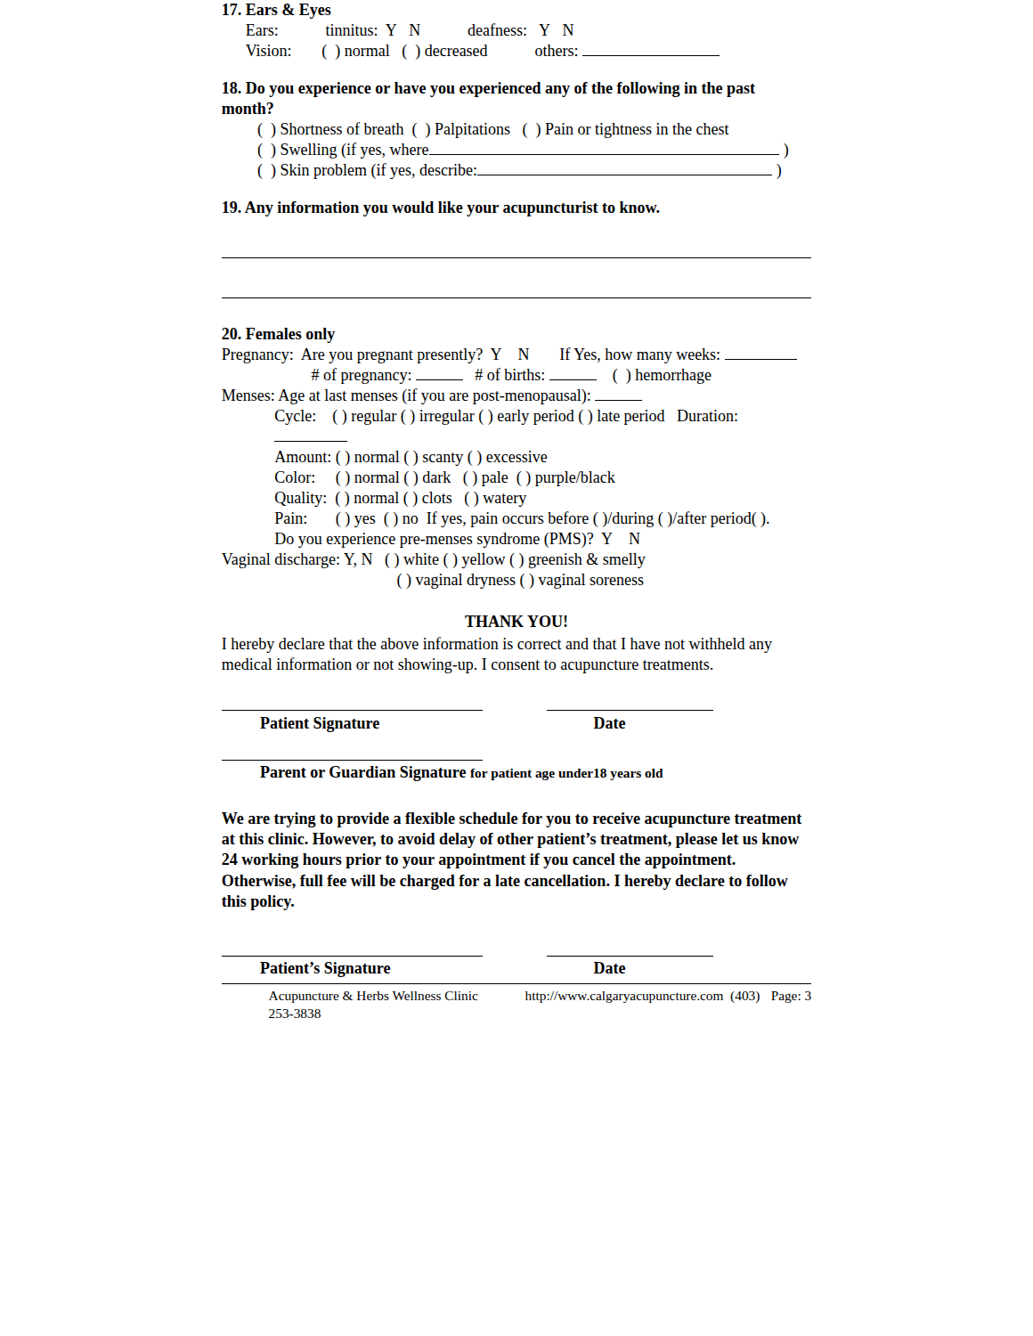17. Ears & Eyes
Ears: tinnitus: Y N deafness: Y N
Vision: ( ) normal ( ) decreased others:
18. Do you experience or have you experienced any of the following in the past month?
( ) Shortness of breath ( ) Palpitations ( ) Pain or tightness in the chest
( ) Swelling (if yes, where )
( ) Skin problem (if yes, describe: )
19. Any information you would like your acupuncturist to know.
20. Females only
Pregnancy: Are you pregnant presently? Y N If Yes, how many weeks:
# of pregnancy: # of births: ( ) hemorrhage
Menses: Age at last menses (if you are post-menopausal):
Cycle: ( ) regular ( ) irregular ( ) early period ( ) late period Duration:
Amount: ( ) normal ( ) scanty ( ) excessive
Color: ( ) normal ( ) dark ( ) pale ( ) purple/black
Quality: ( ) normal ( ) clots ( ) watery
Pain: ( ) yes ( ) no If yes, pain occurs before ( )/during ( )/after period( ).
Do you experience pre-menses syndrome (PMS)? Y N
Vaginal discharge: Y, N ( ) white ( ) yellow ( ) greenish & smelly
( ) vaginal dryness ( ) vaginal soreness
THANK YOU!
I hereby declare that the above information is correct and that I have not withheld any medical information or not showing-up. I consent to acupuncture treatments.
Patient Signature
Date
Parent or Guardian Signature for patient age under18 years old
We are trying to provide a flexible schedule for you to receive acupuncture treatment at this clinic. However, to avoid delay of other patient’s treatment, please let us know 24 working hours prior to your appointment if you cancel the appointment. Otherwise, full fee will be charged for a late cancellation. I hereby declare to follow this policy.
Patient’s Signature
Date
Acupuncture & Herbs Wellness Clinic http://www.calgaryacupuncture.com (403) 253-3838
Page: 3